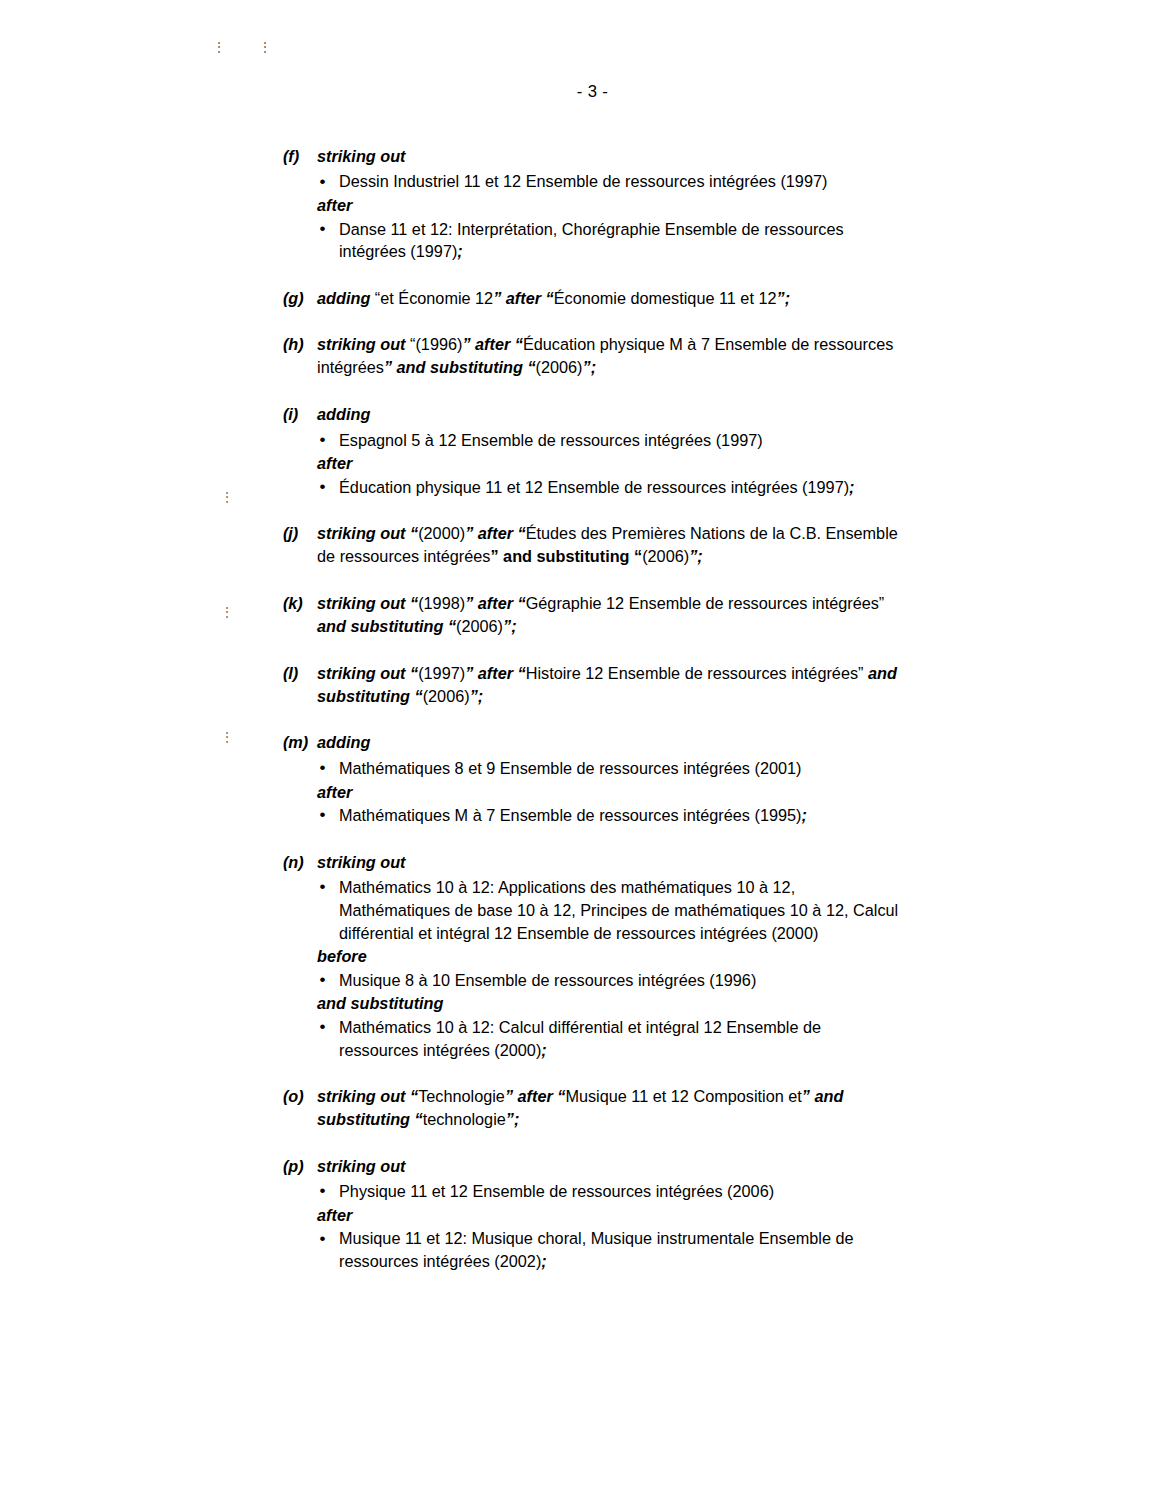⋮ ⋮
⋮
⋮
⋮
- 3 -
(f) striking out
Dessin Industriel 11 et 12 Ensemble de ressources intégrées (1997)
after
Danse 11 et 12: Interprétation, Chorégraphie Ensemble de ressources intégrées (1997);
(g) adding “et Économie 12” after “Économie domestique 11 et 12”;
(h) striking out “(1996)” after “Éducation physique M à 7 Ensemble de ressources intégrées” and substituting “(2006)”;
(i) adding
Espagnol 5 à 12 Ensemble de ressources intégrées (1997)
after
Éducation physique 11 et 12 Ensemble de ressources intégrées (1997);
(j) striking out “(2000)” after “Études des Premières Nations de la C.B. Ensemble de ressources intégrées” and substituting “(2006)”;
(k) striking out “(1998)” after “Gégraphie 12 Ensemble de ressources intégrées” and substituting “(2006)”;
(l) striking out “(1997)” after “Histoire 12 Ensemble de ressources intégrées” and substituting “(2006)”;
(m) adding
Mathématiques 8 et 9 Ensemble de ressources intégrées (2001)
after
Mathématiques M à 7 Ensemble de ressources intégrées (1995);
(n) striking out
Mathématics 10 à 12: Applications des mathématiques 10 à 12, Mathématiques de base 10 à 12, Principes de mathématiques 10 à 12, Calcul différential et intégral 12 Ensemble de ressources intégrées (2000)
before
Musique 8 à 10 Ensemble de ressources intégrées (1996)
and substituting
Mathématics 10 à 12: Calcul différential et intégral 12 Ensemble de ressources intégrées (2000);
(o) striking out “Technologie” after “Musique 11 et 12 Composition et” and substituting “technologie”;
(p) striking out
Physique 11 et 12 Ensemble de ressources intégrées (2006)
after
Musique 11 et 12: Musique choral, Musique instrumentale Ensemble de ressources intégrées (2002);